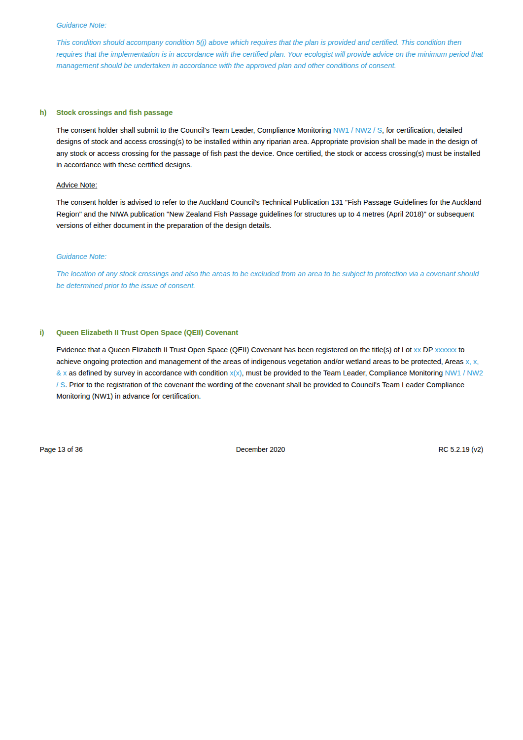Guidance Note: This condition should accompany condition 5(j) above which requires that the plan is provided and certified. This condition then requires that the implementation is in accordance with the certified plan. Your ecologist will provide advice on the minimum period that management should be undertaken in accordance with the approved plan and other conditions of consent.
h) Stock crossings and fish passage
The consent holder shall submit to the Council's Team Leader, Compliance Monitoring NW1 / NW2 / S, for certification, detailed designs of stock and access crossing(s) to be installed within any riparian area. Appropriate provision shall be made in the design of any stock or access crossing for the passage of fish past the device. Once certified, the stock or access crossing(s) must be installed in accordance with these certified designs.
Advice Note: The consent holder is advised to refer to the Auckland Council's Technical Publication 131 "Fish Passage Guidelines for the Auckland Region" and the NIWA publication "New Zealand Fish Passage guidelines for structures up to 4 metres (April 2018)" or subsequent versions of either document in the preparation of the design details.
Guidance Note: The location of any stock crossings and also the areas to be excluded from an area to be subject to protection via a covenant should be determined prior to the issue of consent.
i) Queen Elizabeth II Trust Open Space (QEII) Covenant
Evidence that a Queen Elizabeth II Trust Open Space (QEII) Covenant has been registered on the title(s) of Lot xx DP xxxxxx to achieve ongoing protection and management of the areas of indigenous vegetation and/or wetland areas to be protected, Areas x, x, & x as defined by survey in accordance with condition x(x), must be provided to the Team Leader, Compliance Monitoring NW1 / NW2 / S. Prior to the registration of the covenant the wording of the covenant shall be provided to Council's Team Leader Compliance Monitoring (NW1) in advance for certification.
Page 13 of 36 December 2020 RC 5.2.19 (v2)